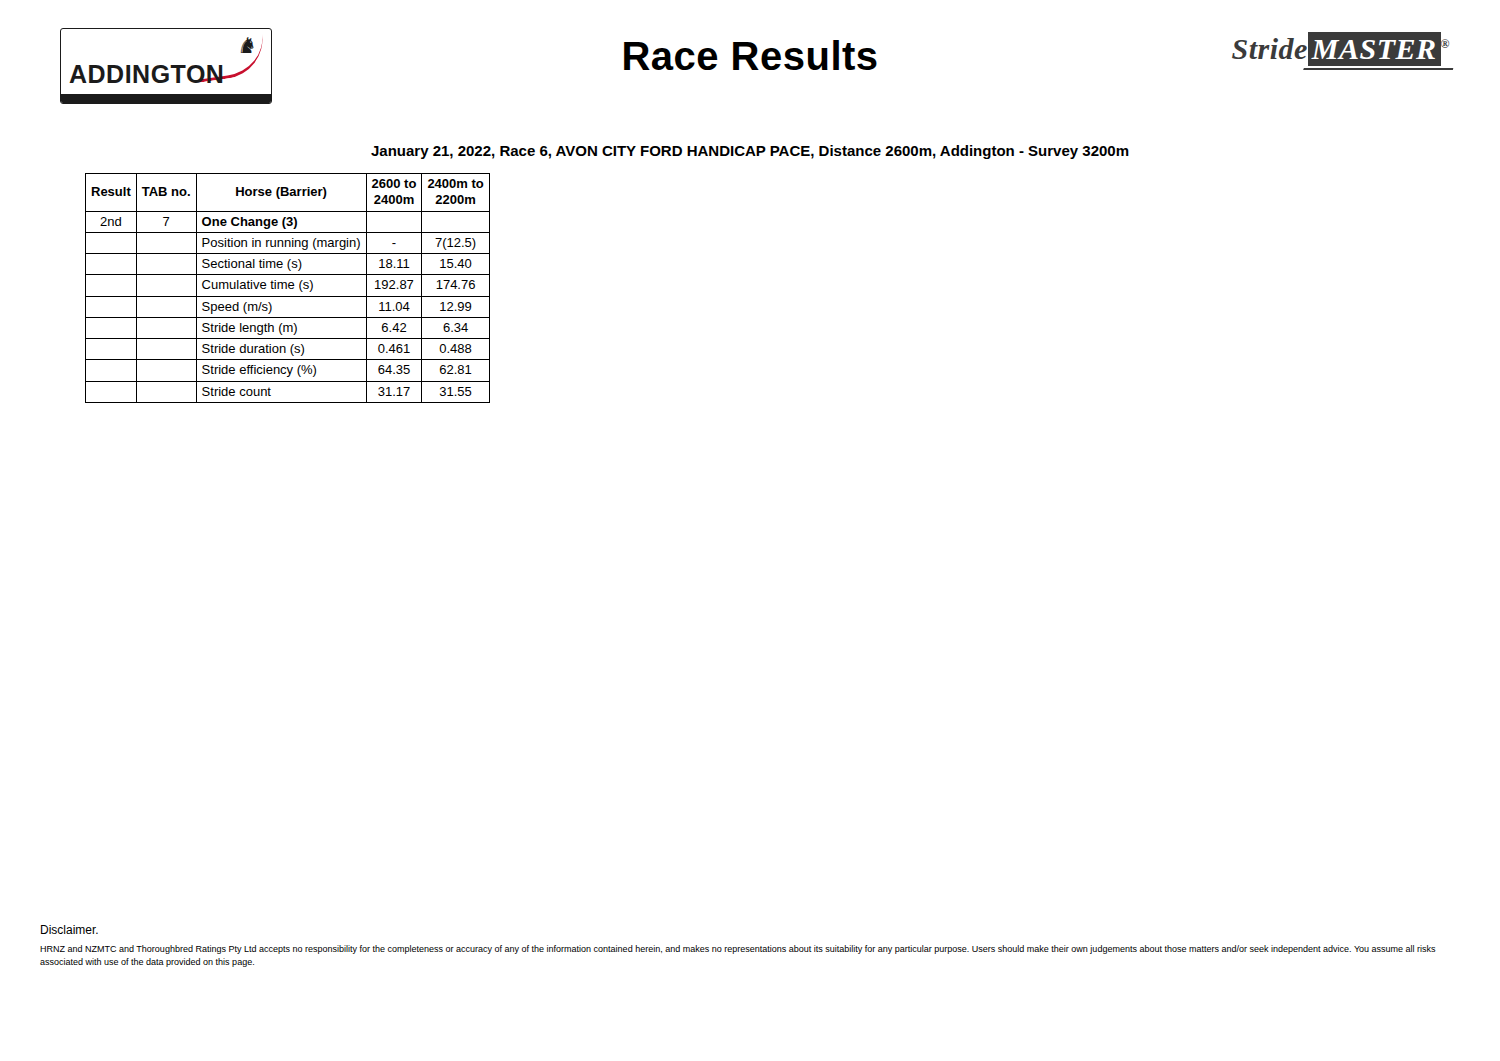♞
ADDINGTON
Race Results
StrideMASTER®
January 21, 2022, Race 6, AVON CITY FORD HANDICAP PACE, Distance 2600m, Addington - Survey 3200m
| Result | TAB no. | Horse (Barrier) | 2600 to 2400m | 2400m to 2200m |
| --- | --- | --- | --- | --- |
| 2nd | 7 | One Change (3) | | |
| | | Position in running (margin) | - | 7(12.5) |
| | | Sectional time (s) | 18.11 | 15.40 |
| | | Cumulative time (s) | 192.87 | 174.76 |
| | | Speed (m/s) | 11.04 | 12.99 |
| | | Stride length (m) | 6.42 | 6.34 |
| | | Stride duration (s) | 0.461 | 0.488 |
| | | Stride efficiency (%) | 64.35 | 62.81 |
| | | Stride count | 31.17 | 31.55 |
Disclaimer.
HRNZ and NZMTC and Thoroughbred Ratings Pty Ltd accepts no responsibility for the completeness or accuracy of any of the information contained herein, and makes no representations about its suitability for any particular purpose. Users should make their own judgements about those matters and/or seek independent advice. You assume all risks associated with use of the data provided on this page.